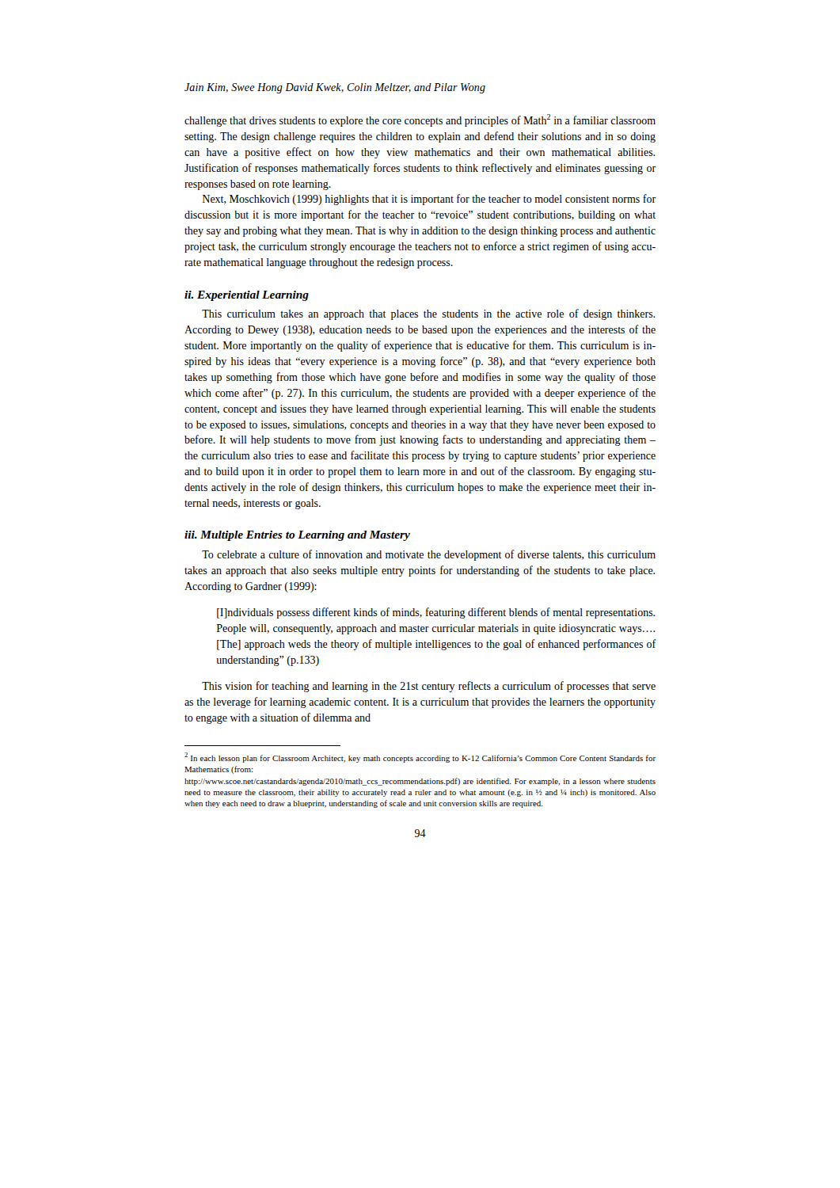Jain Kim, Swee Hong David Kwek, Colin Meltzer, and Pilar Wong
challenge that drives students to explore the core concepts and principles of Math2 in a familiar classroom setting. The design challenge requires the children to explain and defend their solutions and in so doing can have a positive effect on how they view mathematics and their own mathematical abilities. Justification of responses mathematically forces students to think reflectively and eliminates guessing or responses based on rote learning.
Next, Moschkovich (1999) highlights that it is important for the teacher to model consistent norms for discussion but it is more important for the teacher to “revoice” student contributions, building on what they say and probing what they mean. That is why in addition to the design thinking process and authentic project task, the curriculum strongly encourage the teachers not to enforce a strict regimen of using accurate mathematical language throughout the redesign process.
ii. Experiential Learning
This curriculum takes an approach that places the students in the active role of design thinkers. According to Dewey (1938), education needs to be based upon the experiences and the interests of the student. More importantly on the quality of experience that is educative for them. This curriculum is inspired by his ideas that “every experience is a moving force” (p. 38), and that “every experience both takes up something from those which have gone before and modifies in some way the quality of those which come after” (p. 27). In this curriculum, the students are provided with a deeper experience of the content, concept and issues they have learned through experiential learning. This will enable the students to be exposed to issues, simulations, concepts and theories in a way that they have never been exposed to before. It will help students to move from just knowing facts to understanding and appreciating them – the curriculum also tries to ease and facilitate this process by trying to capture students’ prior experience and to build upon it in order to propel them to learn more in and out of the classroom. By engaging students actively in the role of design thinkers, this curriculum hopes to make the experience meet their internal needs, interests or goals.
iii. Multiple Entries to Learning and Mastery
To celebrate a culture of innovation and motivate the development of diverse talents, this curriculum takes an approach that also seeks multiple entry points for understanding of the students to take place. According to Gardner (1999):
[I]ndividuals possess different kinds of minds, featuring different blends of mental representations. People will, consequently, approach and master curricular materials in quite idiosyncratic ways…. [The] approach weds the theory of multiple intelligences to the goal of enhanced performances of understanding” (p.133)
This vision for teaching and learning in the 21st century reflects a curriculum of processes that serve as the leverage for learning academic content. It is a curriculum that provides the learners the opportunity to engage with a situation of dilemma and
2 In each lesson plan for Classroom Architect, key math concepts according to K-12 California’s Common Core Content Standards for Mathematics (from:
http://www.scoe.net/castandards/agenda/2010/math_ccs_recommendations.pdf) are identified. For example, in a lesson where students need to measure the classroom, their ability to accurately read a ruler and to what amount (e.g. in ½ and ¼ inch) is monitored. Also when they each need to draw a blueprint, understanding of scale and unit conversion skills are required.
94